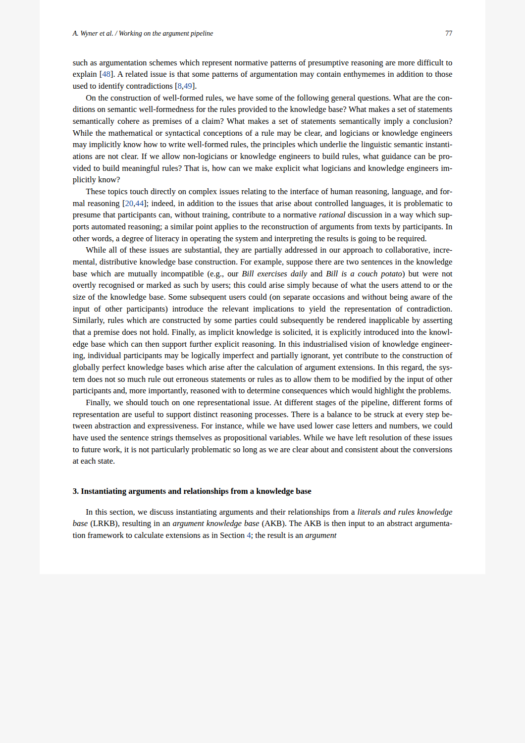A. Wyner et al. / Working on the argument pipeline 77
such as argumentation schemes which represent normative patterns of presumptive reasoning are more difficult to explain [48]. A related issue is that some patterns of argumentation may contain enthymemes in addition to those used to identify contradictions [8,49].
On the construction of well-formed rules, we have some of the following general questions. What are the conditions on semantic well-formedness for the rules provided to the knowledge base? What makes a set of statements semantically cohere as premises of a claim? What makes a set of statements semantically imply a conclusion? While the mathematical or syntactical conceptions of a rule may be clear, and logicians or knowledge engineers may implicitly know how to write well-formed rules, the principles which underlie the linguistic semantic instantiations are not clear. If we allow non-logicians or knowledge engineers to build rules, what guidance can be provided to build meaningful rules? That is, how can we make explicit what logicians and knowledge engineers implicitly know?
These topics touch directly on complex issues relating to the interface of human reasoning, language, and formal reasoning [20,44]; indeed, in addition to the issues that arise about controlled languages, it is problematic to presume that participants can, without training, contribute to a normative rational discussion in a way which supports automated reasoning; a similar point applies to the reconstruction of arguments from texts by participants. In other words, a degree of literacy in operating the system and interpreting the results is going to be required.
While all of these issues are substantial, they are partially addressed in our approach to collaborative, incremental, distributive knowledge base construction. For example, suppose there are two sentences in the knowledge base which are mutually incompatible (e.g., our Bill exercises daily and Bill is a couch potato) but were not overtly recognised or marked as such by users; this could arise simply because of what the users attend to or the size of the knowledge base. Some subsequent users could (on separate occasions and without being aware of the input of other participants) introduce the relevant implications to yield the representation of contradiction. Similarly, rules which are constructed by some parties could subsequently be rendered inapplicable by asserting that a premise does not hold. Finally, as implicit knowledge is solicited, it is explicitly introduced into the knowledge base which can then support further explicit reasoning. In this industrialised vision of knowledge engineering, individual participants may be logically imperfect and partially ignorant, yet contribute to the construction of globally perfect knowledge bases which arise after the calculation of argument extensions. In this regard, the system does not so much rule out erroneous statements or rules as to allow them to be modified by the input of other participants and, more importantly, reasoned with to determine consequences which would highlight the problems.
Finally, we should touch on one representational issue. At different stages of the pipeline, different forms of representation are useful to support distinct reasoning processes. There is a balance to be struck at every step between abstraction and expressiveness. For instance, while we have used lower case letters and numbers, we could have used the sentence strings themselves as propositional variables. While we have left resolution of these issues to future work, it is not particularly problematic so long as we are clear about and consistent about the conversions at each state.
3. Instantiating arguments and relationships from a knowledge base
In this section, we discuss instantiating arguments and their relationships from a literals and rules knowledge base (LRKB), resulting in an argument knowledge base (AKB). The AKB is then input to an abstract argumentation framework to calculate extensions as in Section 4; the result is an argument